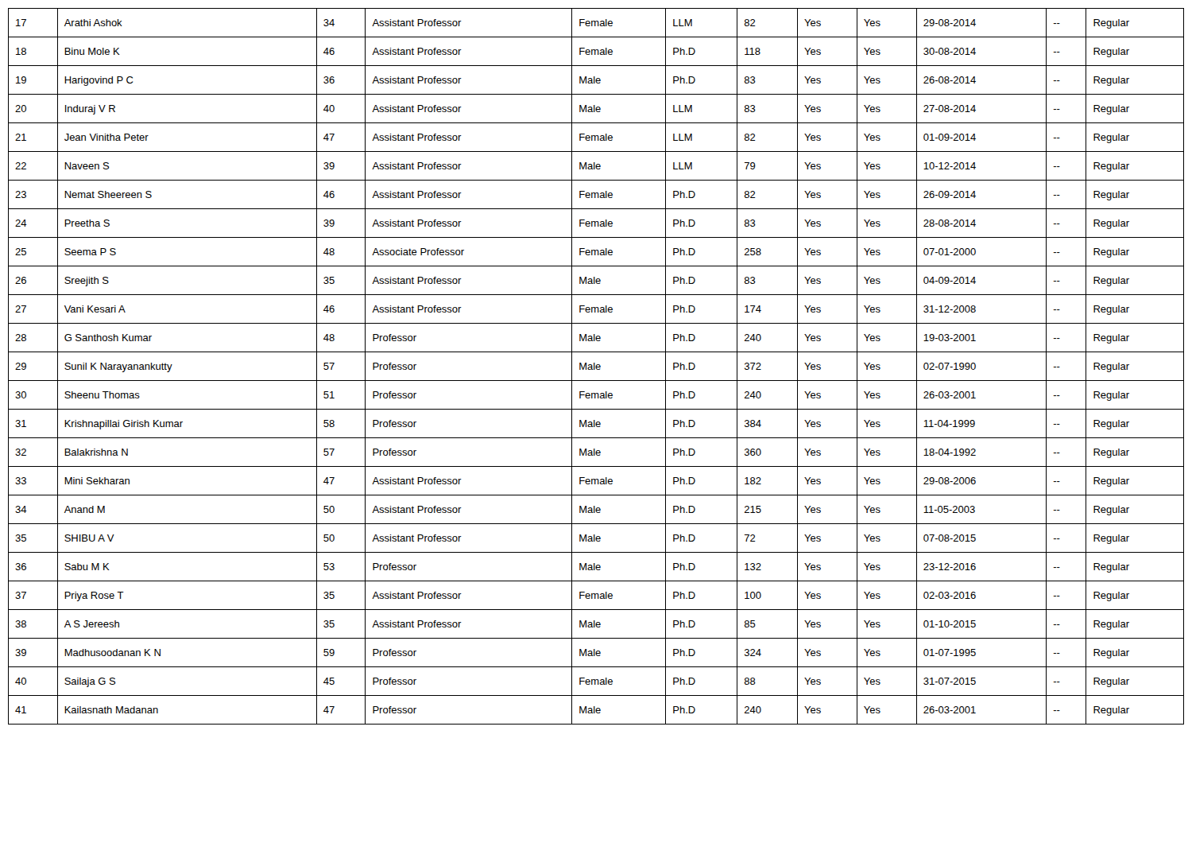| 17 | Arathi Ashok | 34 | Assistant Professor | Female | LLM | 82 | Yes | Yes | 29-08-2014 | -- | Regular |
| 18 | Binu Mole K | 46 | Assistant Professor | Female | Ph.D | 118 | Yes | Yes | 30-08-2014 | -- | Regular |
| 19 | Harigovind P C | 36 | Assistant Professor | Male | Ph.D | 83 | Yes | Yes | 26-08-2014 | -- | Regular |
| 20 | Induraj V R | 40 | Assistant Professor | Male | LLM | 83 | Yes | Yes | 27-08-2014 | -- | Regular |
| 21 | Jean Vinitha Peter | 47 | Assistant Professor | Female | LLM | 82 | Yes | Yes | 01-09-2014 | -- | Regular |
| 22 | Naveen S | 39 | Assistant Professor | Male | LLM | 79 | Yes | Yes | 10-12-2014 | -- | Regular |
| 23 | Nemat Sheereen S | 46 | Assistant Professor | Female | Ph.D | 82 | Yes | Yes | 26-09-2014 | -- | Regular |
| 24 | Preetha S | 39 | Assistant Professor | Female | Ph.D | 83 | Yes | Yes | 28-08-2014 | -- | Regular |
| 25 | Seema P S | 48 | Associate Professor | Female | Ph.D | 258 | Yes | Yes | 07-01-2000 | -- | Regular |
| 26 | Sreejith S | 35 | Assistant Professor | Male | Ph.D | 83 | Yes | Yes | 04-09-2014 | -- | Regular |
| 27 | Vani Kesari A | 46 | Assistant Professor | Female | Ph.D | 174 | Yes | Yes | 31-12-2008 | -- | Regular |
| 28 | G Santhosh Kumar | 48 | Professor | Male | Ph.D | 240 | Yes | Yes | 19-03-2001 | -- | Regular |
| 29 | Sunil K Narayanankutty | 57 | Professor | Male | Ph.D | 372 | Yes | Yes | 02-07-1990 | -- | Regular |
| 30 | Sheenu Thomas | 51 | Professor | Female | Ph.D | 240 | Yes | Yes | 26-03-2001 | -- | Regular |
| 31 | Krishnapillai Girish Kumar | 58 | Professor | Male | Ph.D | 384 | Yes | Yes | 11-04-1999 | -- | Regular |
| 32 | Balakrishna N | 57 | Professor | Male | Ph.D | 360 | Yes | Yes | 18-04-1992 | -- | Regular |
| 33 | Mini Sekharan | 47 | Assistant Professor | Female | Ph.D | 182 | Yes | Yes | 29-08-2006 | -- | Regular |
| 34 | Anand M | 50 | Assistant Professor | Male | Ph.D | 215 | Yes | Yes | 11-05-2003 | -- | Regular |
| 35 | SHIBU A V | 50 | Assistant Professor | Male | Ph.D | 72 | Yes | Yes | 07-08-2015 | -- | Regular |
| 36 | Sabu M K | 53 | Professor | Male | Ph.D | 132 | Yes | Yes | 23-12-2016 | -- | Regular |
| 37 | Priya Rose T | 35 | Assistant Professor | Female | Ph.D | 100 | Yes | Yes | 02-03-2016 | -- | Regular |
| 38 | A S Jereesh | 35 | Assistant Professor | Male | Ph.D | 85 | Yes | Yes | 01-10-2015 | -- | Regular |
| 39 | Madhusoodanan K N | 59 | Professor | Male | Ph.D | 324 | Yes | Yes | 01-07-1995 | -- | Regular |
| 40 | Sailaja G S | 45 | Professor | Female | Ph.D | 88 | Yes | Yes | 31-07-2015 | -- | Regular |
| 41 | Kailasnath Madanan | 47 | Professor | Male | Ph.D | 240 | Yes | Yes | 26-03-2001 | -- | Regular |